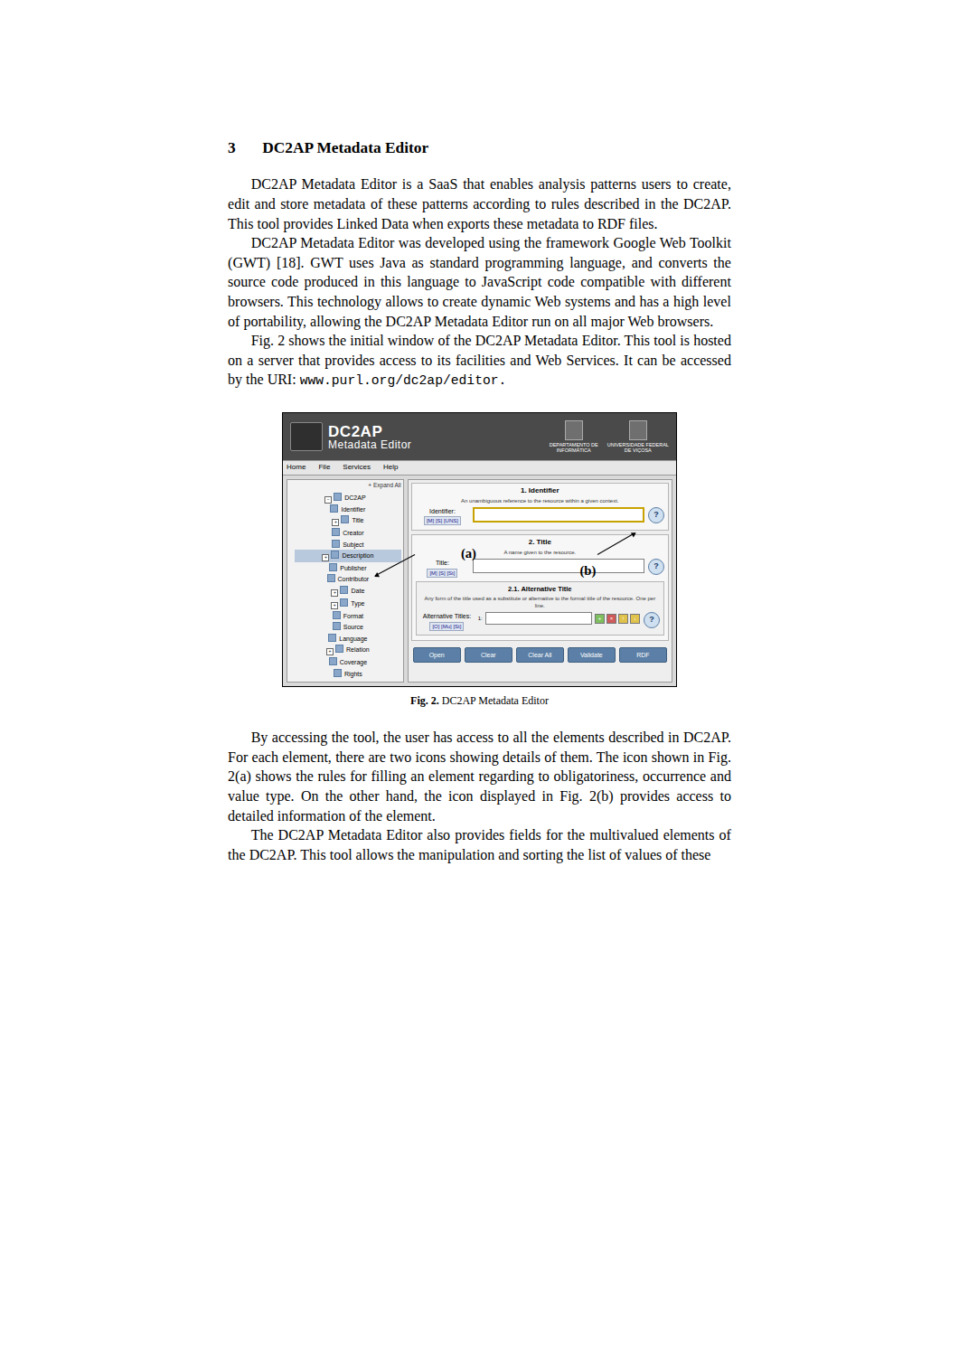3 DC2AP Metadata Editor
DC2AP Metadata Editor is a SaaS that enables analysis patterns users to create, edit and store metadata of these patterns according to rules described in the DC2AP. This tool provides Linked Data when exports these metadata to RDF files.
DC2AP Metadata Editor was developed using the framework Google Web Toolkit (GWT) [18]. GWT uses Java as standard programming language, and converts the source code produced in this language to JavaScript code compatible with different browsers. This technology allows to create dynamic Web systems and has a high level of portability, allowing the DC2AP Metadata Editor run on all major Web browsers.
Fig. 2 shows the initial window of the DC2AP Metadata Editor. This tool is hosted on a server that provides access to its facilities and Web Services. It can be accessed by the URI: www.purl.org/dc2ap/editor.
DC2AP
Metadata Editor
DEPARTAMENTO DE
INFORMÁTICA
UNIVERSIDADE FEDERAL
DE VIÇOSA
Home File Services Help
+ Expand All
− DC2AP
Identifier
+ Title
Creator
Subject
+ Description
Publisher
Contributor
+ Date
+ Type
Format
Source
Language
+ Relation
Coverage
Rights
1. Identifier
An unambiguous reference to the resource within a given context.
Identifier:
[M] [S] [UNS]
?
2. Title
A name given to the resource.
Title:
[M] [S] [St]
?
2.1. Alternative Title
Any form of the title used as a substitute or alternative to the formal title of the resource. One per line.
Alternative Titles:
[O] [Mu] [St]
1:
+×↑↓
?
Open
Clear
Clear All
Validate
RDF
(a)
(b)
Fig. 2. DC2AP Metadata Editor
By accessing the tool, the user has access to all the elements described in DC2AP. For each element, there are two icons showing details of them. The icon shown in Fig. 2(a) shows the rules for filling an element regarding to obligatoriness, occurrence and value type. On the other hand, the icon displayed in Fig. 2(b) provides access to detailed information of the element.
The DC2AP Metadata Editor also provides fields for the multivalued elements of the DC2AP. This tool allows the manipulation and sorting the list of values of these